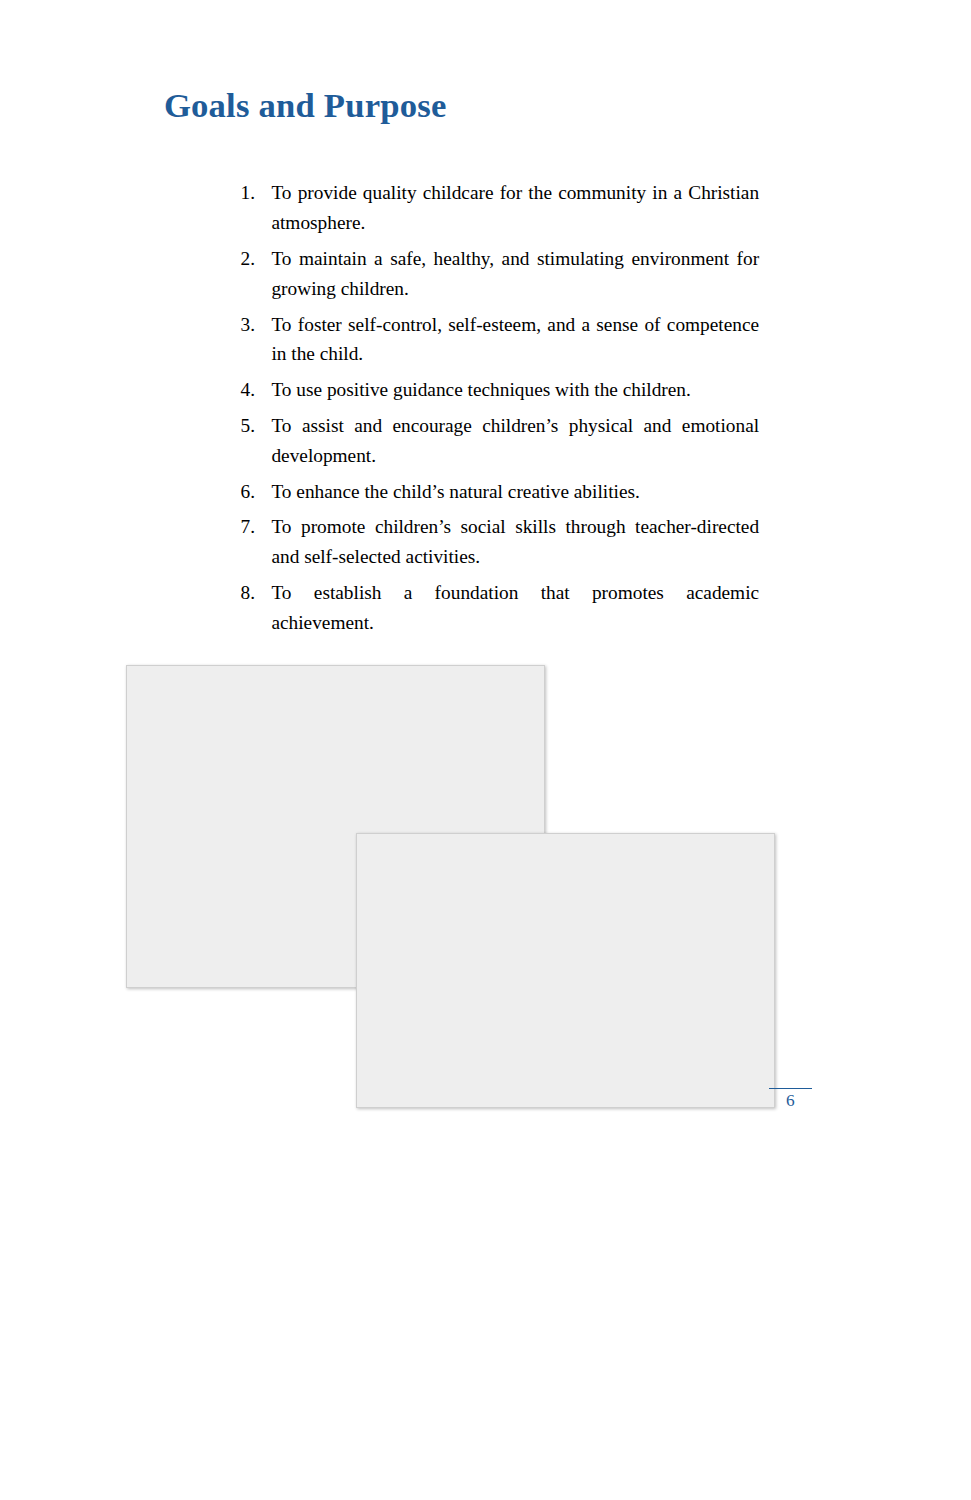Goals and Purpose
To provide quality childcare for the community in a Christian atmosphere.
To maintain a safe, healthy, and stimulating environment for growing children.
To foster self-control, self-esteem, and a sense of competence in the child.
To use positive guidance techniques with the children.
To assist and encourage children’s physical and emotional development.
To enhance the child’s natural creative abilities.
To promote children’s social skills through teacher-directed and self-selected activities.
To establish a foundation that promotes academic achievement.
6